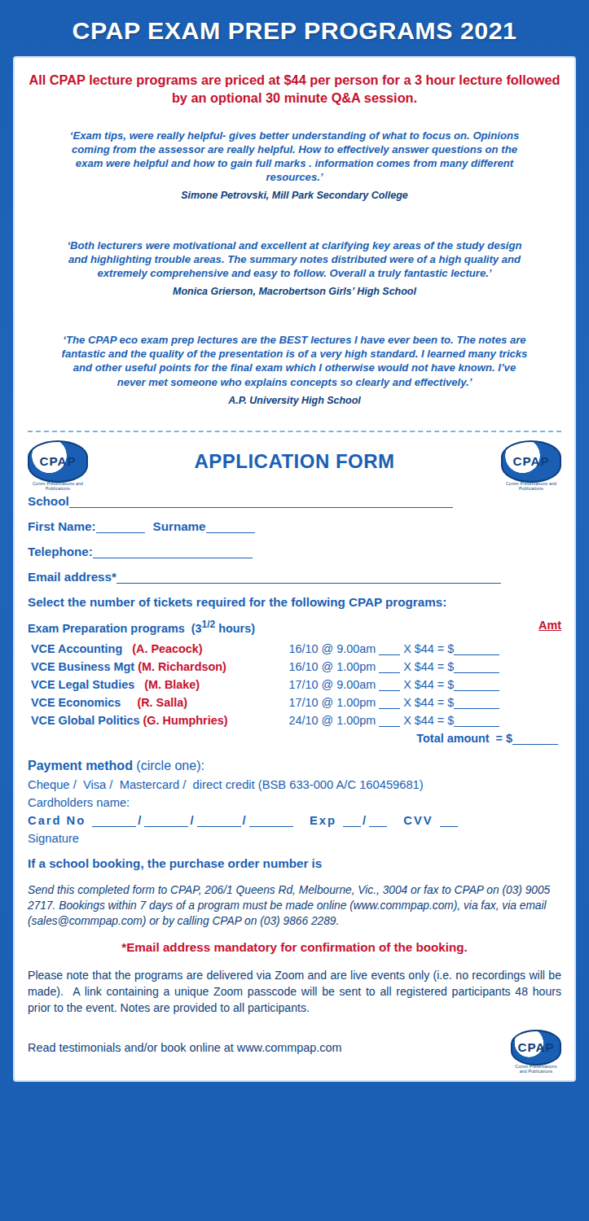CPAP EXAM PREP PROGRAMS 2021
All CPAP lecture programs are priced at $44 per person for a 3 hour lecture followed by an optional 30 minute Q&A session.
‘Exam tips, were really helpful- gives better understanding of what to focus on. Opinions coming from the assessor are really helpful. How to effectively answer questions on the exam were helpful and how to gain full marks . information comes from many different resources.’ Simone Petrovski, Mill Park Secondary College
‘Both lecturers were motivational and excellent at clarifying key areas of the study design and highlighting trouble areas. The summary notes distributed were of a high quality and extremely comprehensive and easy to follow. Overall a truly fantastic lecture.’ Monica Grierson, Macrobertson Girls’ High School
‘The CPAP eco exam prep lectures are the BEST lectures I have ever been to. The notes are fantastic and the quality of the presentation is of a very high standard. I learned many tricks and other useful points for the final exam which I otherwise would not have known. I’ve never met someone who explains concepts so clearly and effectively.’ A.P. University High School
Comm Presentations and Publications
APPLICATION FORM
Comm Presentations and Publications
School
First Name: Surname
Telephone:
Email address*
Select the number of tickets required for the following CPAP programs:
Exam Preparation programs (3 1/2 hours) Amt
| VCE Accounting (A. Peacock) | 16/10 @ 9.00am X $44 = $ |
| VCE Business Mgt (M. Richardson) | 16/10 @ 1.00pm X $44 = $ |
| VCE Legal Studies (M. Blake) | 17/10 @ 9.00am X $44 = $ |
| VCE Economics (R. Salla) | 17/10 @ 1.00pm X $44 = $ |
| VCE Global Politics (G. Humphries) | 24/10 @ 1.00pm X $44 = $ |
| | Total amount = $ |
Payment method (circle one):
Cheque / Visa / Mastercard / direct credit (BSB 633-000 A/C 160459681)
Cardholders name:
Card No / / / Exp / CVV
Signature
If a school booking, the purchase order number is
Send this completed form to CPAP, 206/1 Queens Rd, Melbourne, Vic., 3004 or fax to CPAP on (03) 9005 2717. Bookings within 7 days of a program must be made online (www.commpap.com), via fax, via email (sales@commpap.com) or by calling CPAP on (03) 9866 2289.
*Email address mandatory for confirmation of the booking.
Please note that the programs are delivered via Zoom and are live events only (i.e. no recordings will be made). A link containing a unique Zoom passcode will be sent to all registered participants 48 hours prior to the event. Notes are provided to all participants.
Read testimonials and/or book online at www.commpap.com
Comm Presentations and Publications